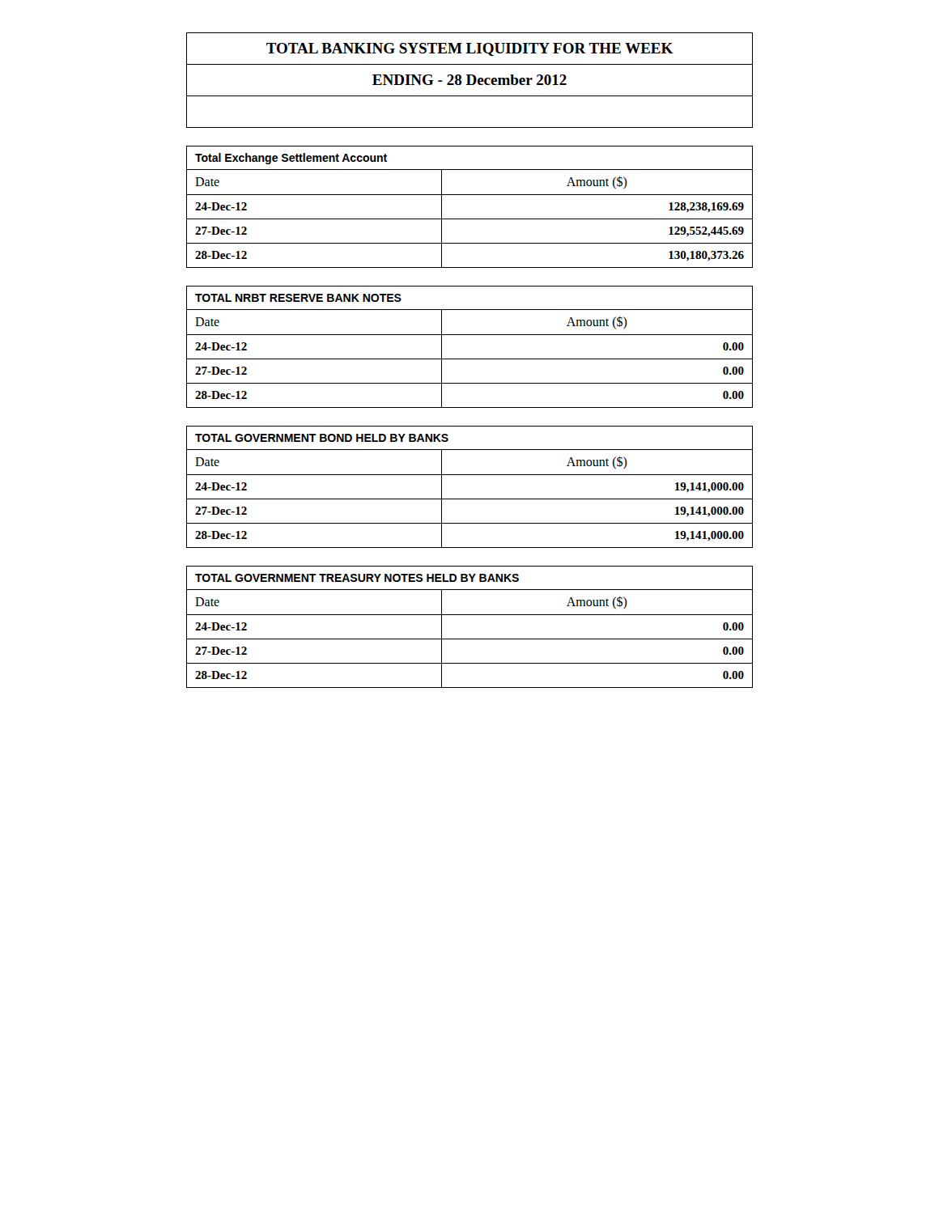| TOTAL BANKING SYSTEM LIQUIDITY FOR THE WEEK |
| ENDING - 28 December 2012 |
| Total Exchange Settlement Account |
| Date | Amount ($) |
| 24-Dec-12 | 128,238,169.69 |
| 27-Dec-12 | 129,552,445.69 |
| 28-Dec-12 | 130,180,373.26 |
| TOTAL NRBT RESERVE BANK NOTES |
| Date | Amount ($) |
| 24-Dec-12 | 0.00 |
| 27-Dec-12 | 0.00 |
| 28-Dec-12 | 0.00 |
| TOTAL GOVERNMENT BOND HELD BY BANKS |
| Date | Amount ($) |
| 24-Dec-12 | 19,141,000.00 |
| 27-Dec-12 | 19,141,000.00 |
| 28-Dec-12 | 19,141,000.00 |
| TOTAL GOVERNMENT TREASURY NOTES HELD BY BANKS |
| Date | Amount ($) |
| 24-Dec-12 | 0.00 |
| 27-Dec-12 | 0.00 |
| 28-Dec-12 | 0.00 |